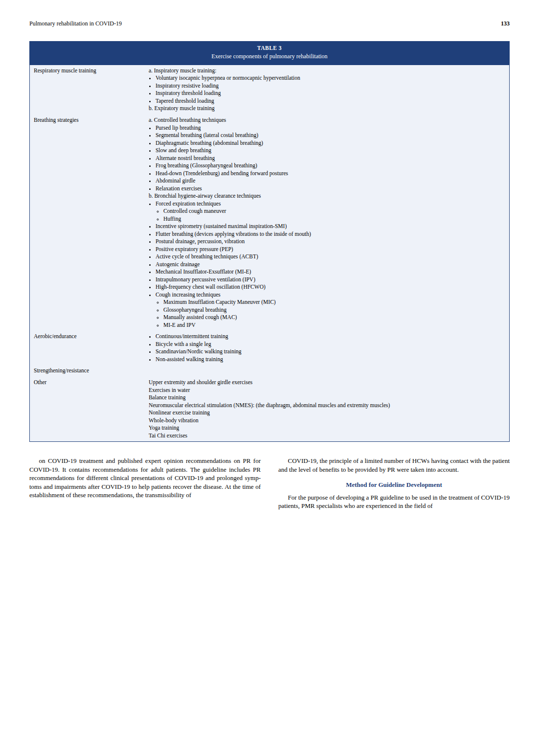Pulmonary rehabilitation in COVID-19
133
TABLE 3 Exercise components of pulmonary rehabilitation
| Respiratory muscle training | a. Inspiratory muscle training: Voluntary isocapnic hyperpnea or normocapnic hyperventilation Inspiratory resistive loading Inspiratory threshold loading Tapered threshold loading b. Expiratory muscle training |
| Breathing strategies | a. Controlled breathing techniques Pursed lip breathing Segmental breathing (lateral costal breathing) Diaphragmatic breathing (abdominal breathing) Slow and deep breathing Alternate nostril breathing Frog breathing (Glossopharyngeal breathing) Head-down (Trendelenburg) and bending forward postures Abdominal girdle Relaxation exercises b. Bronchial hygiene-airway clearance techniques Forced expiration techniques Controlled cough maneuver Huffing Incentive spirometry (sustained maximal inspiration-SMI) Flutter breathing (devices applying vibrations to the inside of mouth) Postural drainage, percussion, vibration Positive expiratory pressure (PEP) Active cycle of breathing techniques (ACBT) Autogenic drainage Mechanical Insufflator-Exsufflator (MI-E) Intrapulmonary percussive ventilation (IPV) High-frequency chest wall oscillation (HFCWO) Cough increasing techniques Maximum Insufflation Capacity Maneuver (MIC) Glossopharyngeal breathing Manually assisted cough (MAC) MI-E and IPV |
| Aerobic/endurance | Continuous/intermittent training Bicycle with a single leg Scandinavian/Nordic walking training Non-assisted walking training |
| Strengthening/resistance | |
| Other | Upper extremity and shoulder girdle exercises Exercises in water Balance training Neuromuscular electrical stimulation (NMES): (the diaphragm, abdominal muscles and extremity muscles) Nonlinear exercise training Whole-body vibration Yoga training Tai Chi exercises |
on COVID-19 treatment and published expert opinion recommendations on PR for COVID-19. It contains recommendations for adult patients. The guideline includes PR recommendations for different clinical presentations of COVID-19 and prolonged symptoms and impairments after COVID-19 to help patients recover the disease. At the time of establishment of these recommendations, the transmissibility of
COVID-19, the principle of a limited number of HCWs having contact with the patient and the level of benefits to be provided by PR were taken into account.
Method for Guideline Development
For the purpose of developing a PR guideline to be used in the treatment of COVID-19 patients, PMR specialists who are experienced in the field of